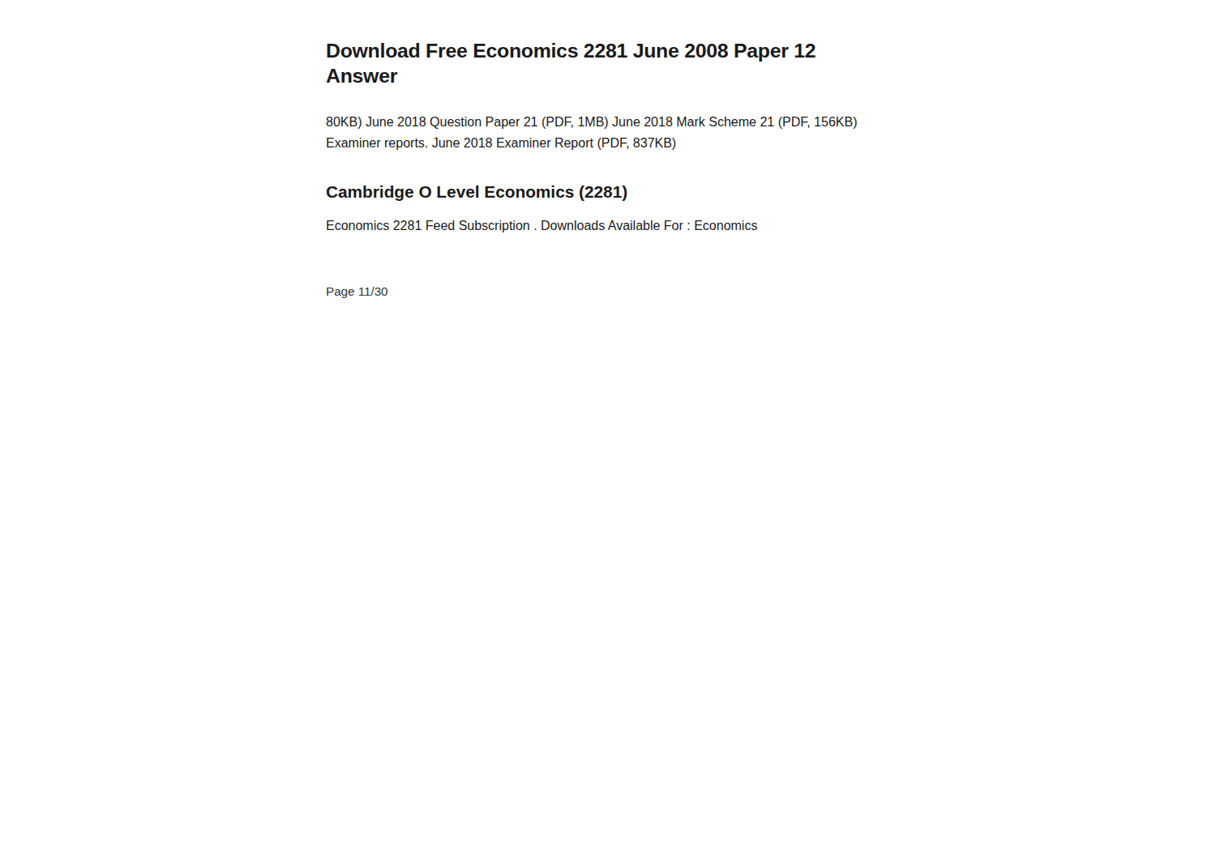Download Free Economics 2281 June 2008 Paper 12 Answer
80KB) June 2018 Question Paper 21 (PDF, 1MB) June 2018 Mark Scheme 21 (PDF, 156KB) Examiner reports. June 2018 Examiner Report (PDF, 837KB)
Cambridge O Level Economics (2281)
Economics 2281 Feed Subscription . Downloads Available For : Economics
Page 11/30